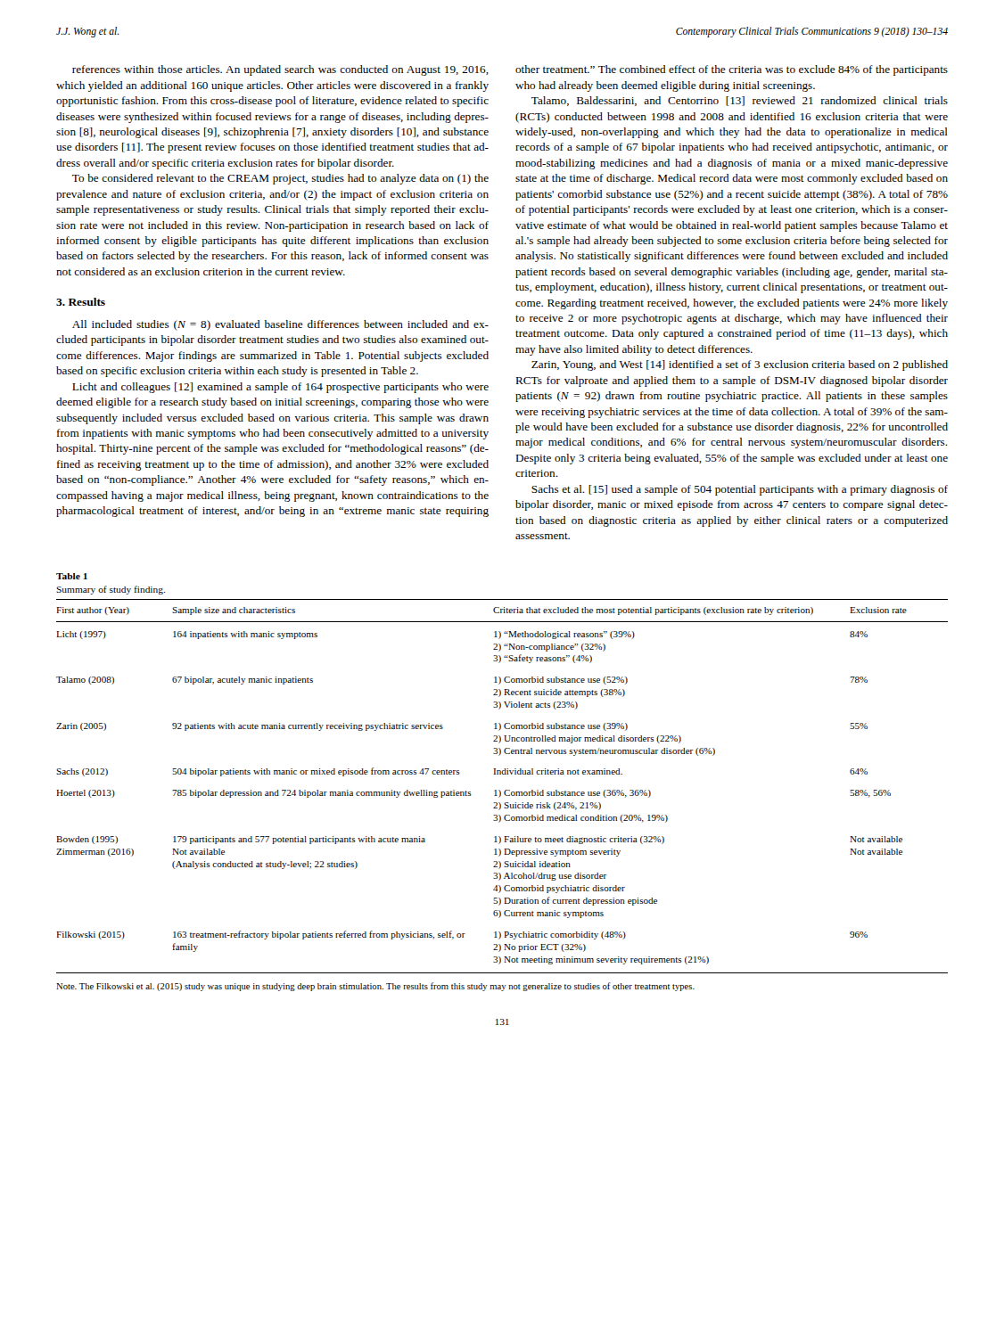J.J. Wong et al.
Contemporary Clinical Trials Communications 9 (2018) 130–134
references within those articles. An updated search was conducted on August 19, 2016, which yielded an additional 160 unique articles. Other articles were discovered in a frankly opportunistic fashion. From this cross-disease pool of literature, evidence related to specific diseases were synthesized within focused reviews for a range of diseases, including depression [8], neurological diseases [9], schizophrenia [7], anxiety disorders [10], and substance use disorders [11]. The present review focuses on those identified treatment studies that address overall and/or specific criteria exclusion rates for bipolar disorder.
To be considered relevant to the CREAM project, studies had to analyze data on (1) the prevalence and nature of exclusion criteria, and/or (2) the impact of exclusion criteria on sample representativeness or study results. Clinical trials that simply reported their exclusion rate were not included in this review. Non-participation in research based on lack of informed consent by eligible participants has quite different implications than exclusion based on factors selected by the researchers. For this reason, lack of informed consent was not considered as an exclusion criterion in the current review.
3. Results
All included studies (N = 8) evaluated baseline differences between included and excluded participants in bipolar disorder treatment studies and two studies also examined outcome differences. Major findings are summarized in Table 1. Potential subjects excluded based on specific exclusion criteria within each study is presented in Table 2.
Licht and colleagues [12] examined a sample of 164 prospective participants who were deemed eligible for a research study based on initial screenings, comparing those who were subsequently included versus excluded based on various criteria. This sample was drawn from inpatients with manic symptoms who had been consecutively admitted to a university hospital. Thirty-nine percent of the sample was excluded for “methodological reasons” (defined as receiving treatment up to the time of admission), and another 32% were excluded based on “non-compliance.” Another 4% were excluded for “safety reasons,” which encompassed having a major medical illness, being pregnant, known contraindications to the pharmacological treatment of interest, and/or being in an “extreme manic state requiring other treatment.” The combined effect of the criteria was to exclude 84% of the participants who had already been deemed eligible during initial screenings.
Talamo, Baldessarini, and Centorrino [13] reviewed 21 randomized clinical trials (RCTs) conducted between 1998 and 2008 and identified 16 exclusion criteria that were widely-used, non-overlapping and which they had the data to operationalize in medical records of a sample of 67 bipolar inpatients who had received antipsychotic, antimanic, or mood-stabilizing medicines and had a diagnosis of mania or a mixed manic-depressive state at the time of discharge. Medical record data were most commonly excluded based on patients' comorbid substance use (52%) and a recent suicide attempt (38%). A total of 78% of potential participants' records were excluded by at least one criterion, which is a conservative estimate of what would be obtained in real-world patient samples because Talamo et al.'s sample had already been subjected to some exclusion criteria before being selected for analysis. No statistically significant differences were found between excluded and included patient records based on several demographic variables (including age, gender, marital status, employment, education), illness history, current clinical presentations, or treatment outcome. Regarding treatment received, however, the excluded patients were 24% more likely to receive 2 or more psychotropic agents at discharge, which may have influenced their treatment outcome. Data only captured a constrained period of time (11–13 days), which may have also limited ability to detect differences.
Zarin, Young, and West [14] identified a set of 3 exclusion criteria based on 2 published RCTs for valproate and applied them to a sample of DSM-IV diagnosed bipolar disorder patients (N = 92) drawn from routine psychiatric practice. All patients in these samples were receiving psychiatric services at the time of data collection. A total of 39% of the sample would have been excluded for a substance use disorder diagnosis, 22% for uncontrolled major medical conditions, and 6% for central nervous system/neuromuscular disorders. Despite only 3 criteria being evaluated, 55% of the sample was excluded under at least one criterion.
Sachs et al. [15] used a sample of 504 potential participants with a primary diagnosis of bipolar disorder, manic or mixed episode from across 47 centers to compare signal detection based on diagnostic criteria as applied by either clinical raters or a computerized assessment.
Table 1
Summary of study finding.
| First author (Year) | Sample size and characteristics | Criteria that excluded the most potential participants (exclusion rate by criterion) | Exclusion rate |
| --- | --- | --- | --- |
| Licht (1997) | 164 inpatients with manic symptoms | 1) “Methodological reasons” (39%) 2) “Non-compliance” (32%) 3) “Safety reasons” (4%) | 84% |
| Talamo (2008) | 67 bipolar, acutely manic inpatients | 1) Comorbid substance use (52%) 2) Recent suicide attempts (38%) 3) Violent acts (23%) | 78% |
| Zarin (2005) | 92 patients with acute mania currently receiving psychiatric services | 1) Comorbid substance use (39%) 2) Uncontrolled major medical disorders (22%) 3) Central nervous system/neuromuscular disorder (6%) | 55% |
| Sachs (2012) | 504 bipolar patients with manic or mixed episode from across 47 centers | Individual criteria not examined. | 64% |
| Hoertel (2013) | 785 bipolar depression and 724 bipolar mania community dwelling patients | 1) Comorbid substance use (36%, 36%) 2) Suicide risk (24%, 21%) 3) Comorbid medical condition (20%, 19%) | 58%, 56% |
| Bowden (1995) Zimmerman (2016) | 179 participants and 577 potential participants with acute mania Not available (Analysis conducted at study-level; 22 studies) | 1) Failure to meet diagnostic criteria (32%) 1) Depressive symptom severity 2) Suicidal ideation 3) Alcohol/drug use disorder 4) Comorbid psychiatric disorder 5) Duration of current depression episode 6) Current manic symptoms | Not available Not available |
| Filkowski (2015) | 163 treatment-refractory bipolar patients referred from physicians, self, or family | 1) Psychiatric comorbidity (48%) 2) No prior ECT (32%) 3) Not meeting minimum severity requirements (21%) | 96% |
Note. The Filkowski et al. (2015) study was unique in studying deep brain stimulation. The results from this study may not generalize to studies of other treatment types.
131